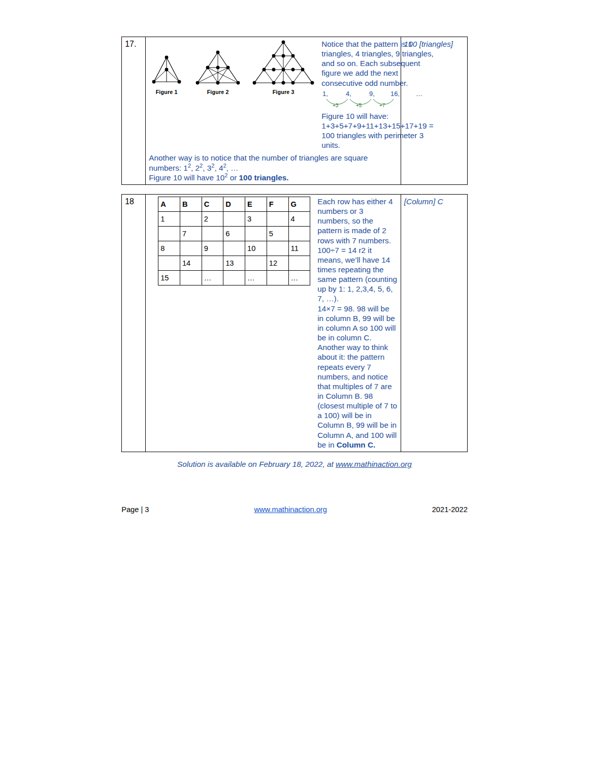| 17. | Figure 1 Figure 2 Figure 3 Notice that the pattern is 1 triangles, 4 triangles, 9 triangles, and so on. Each subsequent figure we add the next consecutive odd number. 1, 4, 9, 16, … +3 +5 +7 Figure 10 will have: 1+3+5+7+9+11+13+15+17+19 = 100 triangles with perimeter 3 units. Another way is to notice that the number of triangles are square numbers: 1 2 , 2 2 , 3 2 , 4 2 , … Figure 10 will have 10 2 or 100 triangles. | 100 [triangles] |
| 18 | / A / B / C / D / E / F / G / / --- / --- / --- / --- / --- / --- / --- / / 1 / / 2 / / 3 / / 4 / / / 7 / / 6 / / 5 / / / 8 / / 9 / / 10 / / 11 / / / 14 / / 13 / / 12 / / / 15 / / … / / … / / … / Each row has either 4 numbers or 3 numbers, so the pattern is made of 2 rows with 7 numbers. 100÷7 = 14 r2 it means, we’ll have 14 times repeating the same pattern (counting up by 1: 1, 2,3,4, 5, 6, 7, …). 14×7 = 98. 98 will be in column B, 99 will be in column A so 100 will be in column C. Another way to think about it: the pattern repeats every 7 numbers, and notice that multiples of 7 are in Column B. 98 (closest multiple of 7 to a 100) will be in Column B, 99 will be in Column A, and 100 will be in Column C. | [Column] C |
Solution is available on February 18, 2022, at www.mathinaction.org
Page | 3
www.mathinaction.org
2021-2022